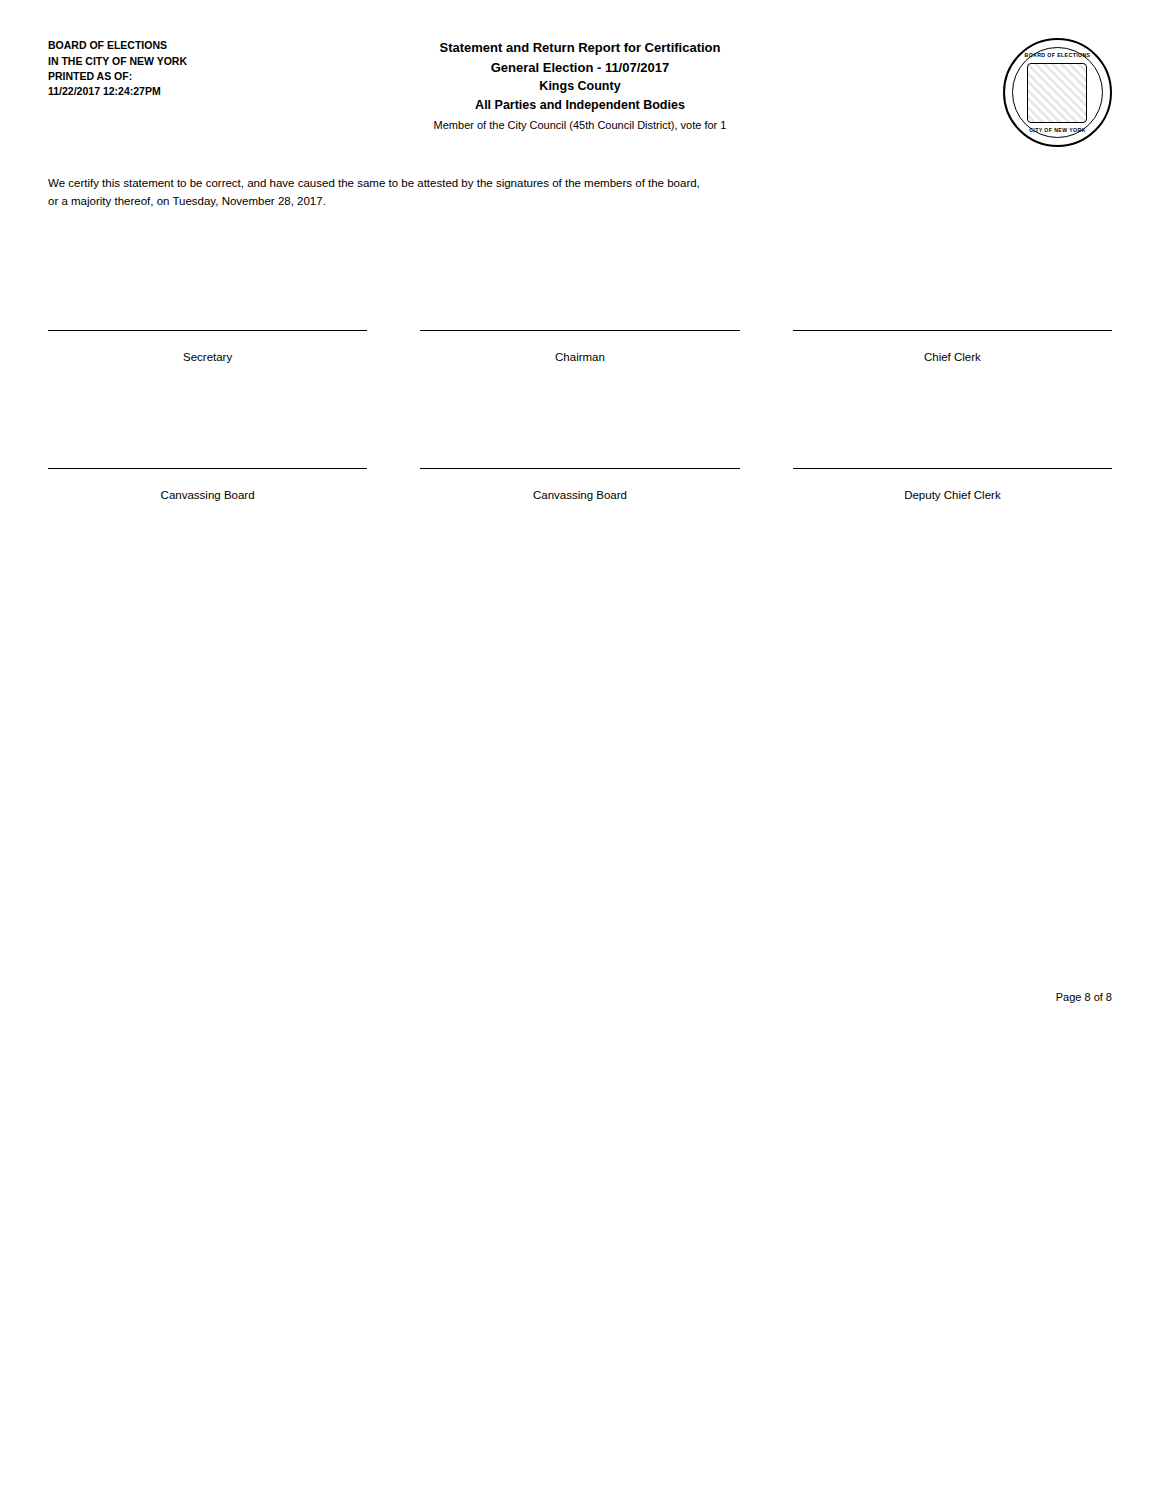BOARD OF ELECTIONS
IN THE CITY OF NEW YORK
PRINTED AS OF:
11/22/2017 12:24:27PM
Statement and Return Report for Certification
General Election - 11/07/2017
Kings County
All Parties and Independent Bodies
Member of the City Council (45th Council District), vote for 1
BOARD OF ELECTIONS
CITY OF NEW YORK
We certify this statement to be correct, and have caused the same to be attested by the signatures of the members of the board,
or a majority thereof, on Tuesday, November 28, 2017.
Secretary
Chairman
Chief Clerk
Canvassing Board
Canvassing Board
Deputy Chief Clerk
Page 8 of 8